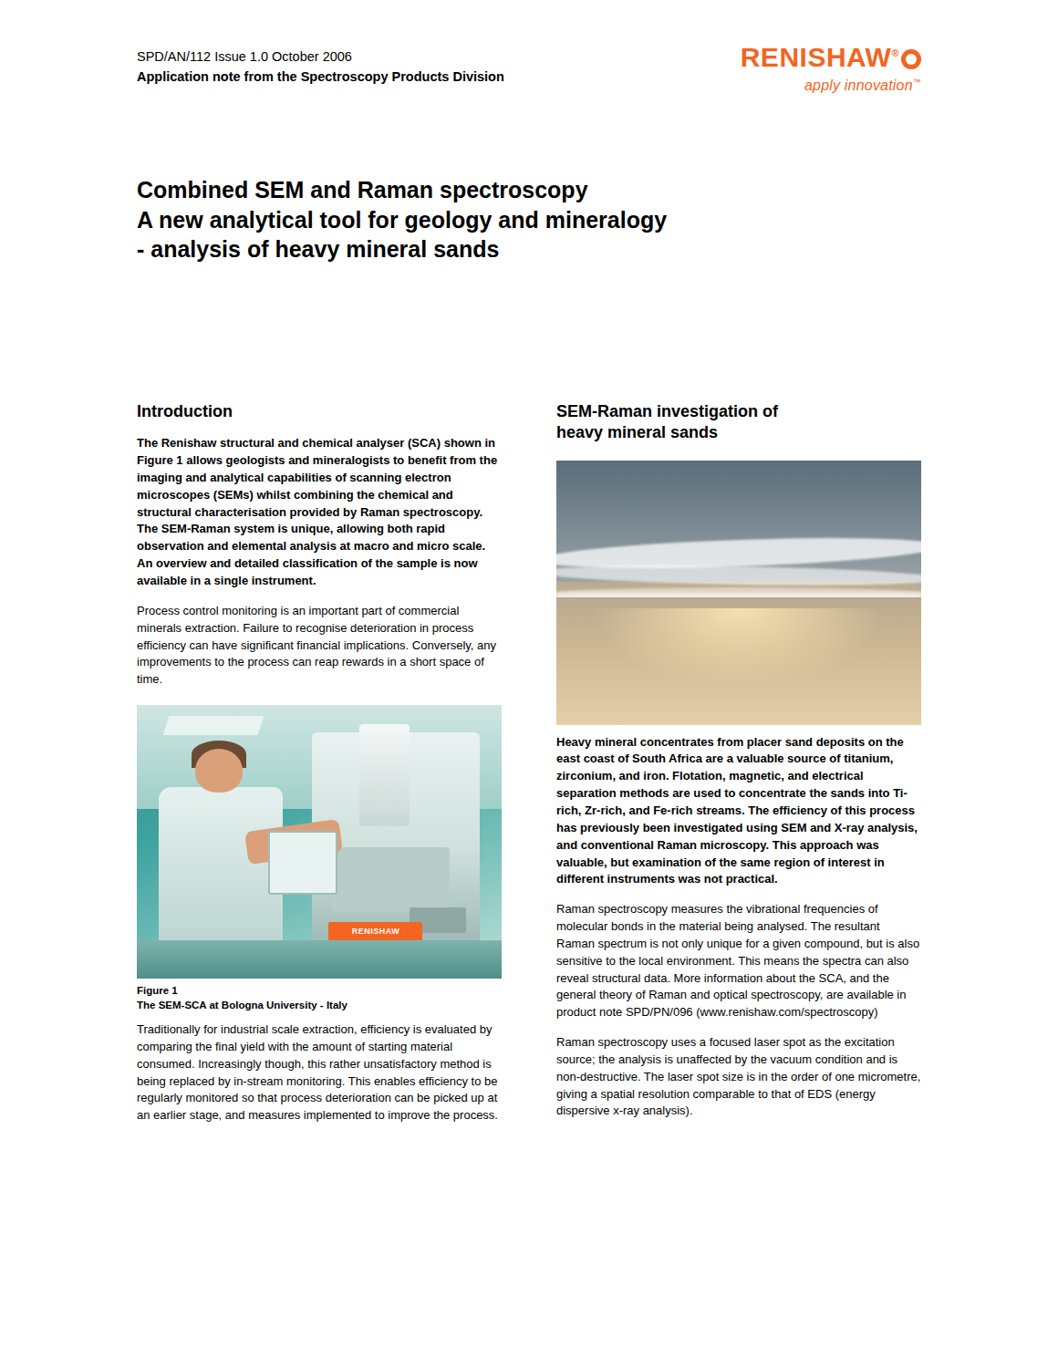SPD/AN/112 Issue 1.0 October 2006
Application note from the Spectroscopy Products Division
RENISHAW®
apply innovation™
Combined SEM and Raman spectroscopy
A new analytical tool for geology and mineralogy
- analysis of heavy mineral sands
Introduction
The Renishaw structural and chemical analyser (SCA) shown in Figure 1 allows geologists and mineralogists to benefit from the imaging and analytical capabilities of scanning electron microscopes (SEMs) whilst combining the chemical and structural characterisation provided by Raman spectroscopy. The SEM-Raman system is unique, allowing both rapid observation and elemental analysis at macro and micro scale. An overview and detailed classification of the sample is now available in a single instrument.
Process control monitoring is an important part of commercial minerals extraction. Failure to recognise deterioration in process efficiency can have significant financial implications. Conversely, any improvements to the process can reap rewards in a short space of time.
RENISHAW
Figure 1
The SEM-SCA at Bologna University - Italy
Traditionally for industrial scale extraction, efficiency is evaluated by comparing the final yield with the amount of starting material consumed. Increasingly though, this rather unsatisfactory method is being replaced by in-stream monitoring. This enables efficiency to be regularly monitored so that process deterioration can be picked up at an earlier stage, and measures implemented to improve the process.
SEM-Raman investigation of
heavy mineral sands
Heavy mineral concentrates from placer sand deposits on the east coast of South Africa are a valuable source of titanium, zirconium, and iron. Flotation, magnetic, and electrical separation methods are used to concentrate the sands into Ti-rich, Zr-rich, and Fe-rich streams. The efficiency of this process has previously been investigated using SEM and X-ray analysis, and conventional Raman microscopy. This approach was valuable, but examination of the same region of interest in different instruments was not practical.
Raman spectroscopy measures the vibrational frequencies of molecular bonds in the material being analysed. The resultant Raman spectrum is not only unique for a given compound, but is also sensitive to the local environment. This means the spectra can also reveal structural data. More information about the SCA, and the general theory of Raman and optical spectroscopy, are available in product note SPD/PN/096 (www.renishaw.com/spectroscopy)
Raman spectroscopy uses a focused laser spot as the excitation source; the analysis is unaffected by the vacuum condition and is non-destructive. The laser spot size is in the order of one micrometre, giving a spatial resolution comparable to that of EDS (energy dispersive x-ray analysis).